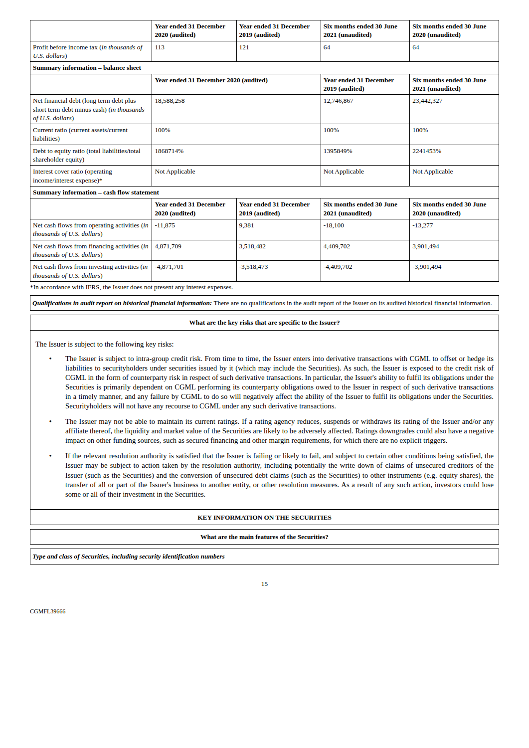| | Year ended 31 December 2020 (audited) | Year ended 31 December 2019 (audited) | Six months ended 30 June 2021 (unaudited) | Six months ended 30 June 2020 (unaudited) |
| Profit before income tax ( in thousands of U.S. dollars ) | 113 | 121 | 64 | 64 |
| Summary information – balance sheet |
| | Year ended 31 December 2020 (audited) | Year ended 31 December 2019 (audited) | Six months ended 30 June 2021 (unaudited) |
| Net financial debt (long term debt plus short term debt minus cash) ( in thousands of U.S. dollars ) | 18,588,258 | 12,746,867 | 23,442,327 |
| Current ratio (current assets/current liabilities) | 100% | 100% | 100% |
| Debt to equity ratio (total liabilities/total shareholder equity) | 1868714% | 1395849% | 2241453% |
| Interest cover ratio (operating income/interest expense)* | Not Applicable | Not Applicable | Not Applicable |
| Summary information – cash flow statement |
| | Year ended 31 December 2020 (audited) | Year ended 31 December 2019 (audited) | Six months ended 30 June 2021 (unaudited) | Six months ended 30 June 2020 (unaudited) |
| Net cash flows from operating activities ( in thousands of U.S. dollars ) | -11,875 | 9,381 | -18,100 | -13,277 |
| Net cash flows from financing activities ( in thousands of U.S. dollars ) | 4,871,709 | 3,518,482 | 4,409,702 | 3,901,494 |
| Net cash flows from investing activities ( in thousands of U.S. dollars ) | -4,871,701 | -3,518,473 | -4,409,702 | -3,901,494 |
*In accordance with IFRS, the Issuer does not present any interest expenses.
| Qualifications in audit report on historical financial information: There are no qualifications in the audit report of the Issuer on its audited historical financial information. |
| What are the key risks that are specific to the Issuer? |
The Issuer is subject to the following key risks:
• The Issuer is subject to intra-group credit risk. From time to time, the Issuer enters into derivative transactions with CGML to offset or hedge its liabilities to securityholders under securities issued by it (which may include the Securities). As such, the Issuer is exposed to the credit risk of CGML in the form of counterparty risk in respect of such derivative transactions. In particular, the Issuer's ability to fulfil its obligations under the Securities is primarily dependent on CGML performing its counterparty obligations owed to the Issuer in respect of such derivative transactions in a timely manner, and any failure by CGML to do so will negatively affect the ability of the Issuer to fulfil its obligations under the Securities. Securityholders will not have any recourse to CGML under any such derivative transactions.
• The Issuer may not be able to maintain its current ratings. If a rating agency reduces, suspends or withdraws its rating of the Issuer and/or any affiliate thereof, the liquidity and market value of the Securities are likely to be adversely affected. Ratings downgrades could also have a negative impact on other funding sources, such as secured financing and other margin requirements, for which there are no explicit triggers.
• If the relevant resolution authority is satisfied that the Issuer is failing or likely to fail, and subject to certain other conditions being satisfied, the Issuer may be subject to action taken by the resolution authority, including potentially the write down of claims of unsecured creditors of the Issuer (such as the Securities) and the conversion of unsecured debt claims (such as the Securities) to other instruments (e.g. equity shares), the transfer of all or part of the Issuer's business to another entity, or other resolution measures. As a result of any such action, investors could lose some or all of their investment in the Securities.
| KEY INFORMATION ON THE SECURITIES |
| What are the main features of the Securities? |
| Type and class of Securities, including security identification numbers |
15
CGMFL39666